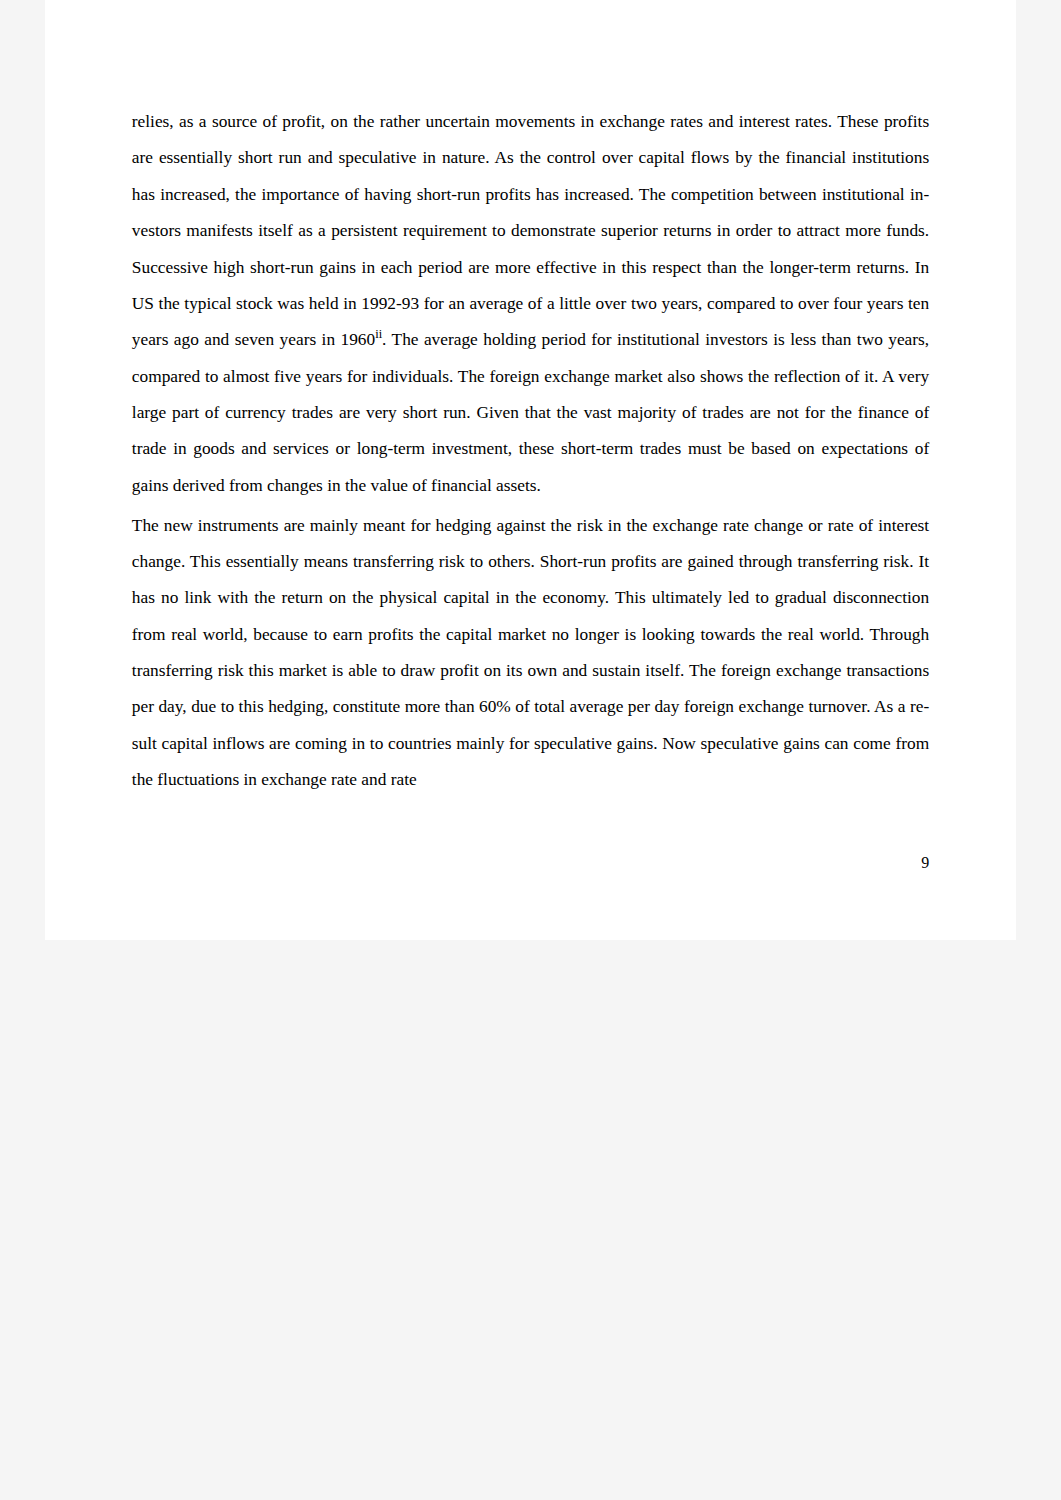relies, as a source of profit, on the rather uncertain movements in exchange rates and interest rates. These profits are essentially short run and speculative in nature. As the control over capital flows by the financial institutions has increased, the importance of having short-run profits has increased. The competition between institutional investors manifests itself as a persistent requirement to demonstrate superior returns in order to attract more funds. Successive high short-run gains in each period are more effective in this respect than the longer-term returns. In US the typical stock was held in 1992-93 for an average of a little over two years, compared to over four years ten years ago and seven years in 1960ii. The average holding period for institutional investors is less than two years, compared to almost five years for individuals. The foreign exchange market also shows the reflection of it. A very large part of currency trades are very short run. Given that the vast majority of trades are not for the finance of trade in goods and services or long-term investment, these short-term trades must be based on expectations of gains derived from changes in the value of financial assets.
The new instruments are mainly meant for hedging against the risk in the exchange rate change or rate of interest change. This essentially means transferring risk to others. Short-run profits are gained through transferring risk. It has no link with the return on the physical capital in the economy. This ultimately led to gradual disconnection from real world, because to earn profits the capital market no longer is looking towards the real world. Through transferring risk this market is able to draw profit on its own and sustain itself. The foreign exchange transactions per day, due to this hedging, constitute more than 60% of total average per day foreign exchange turnover. As a result capital inflows are coming in to countries mainly for speculative gains. Now speculative gains can come from the fluctuations in exchange rate and rate
9